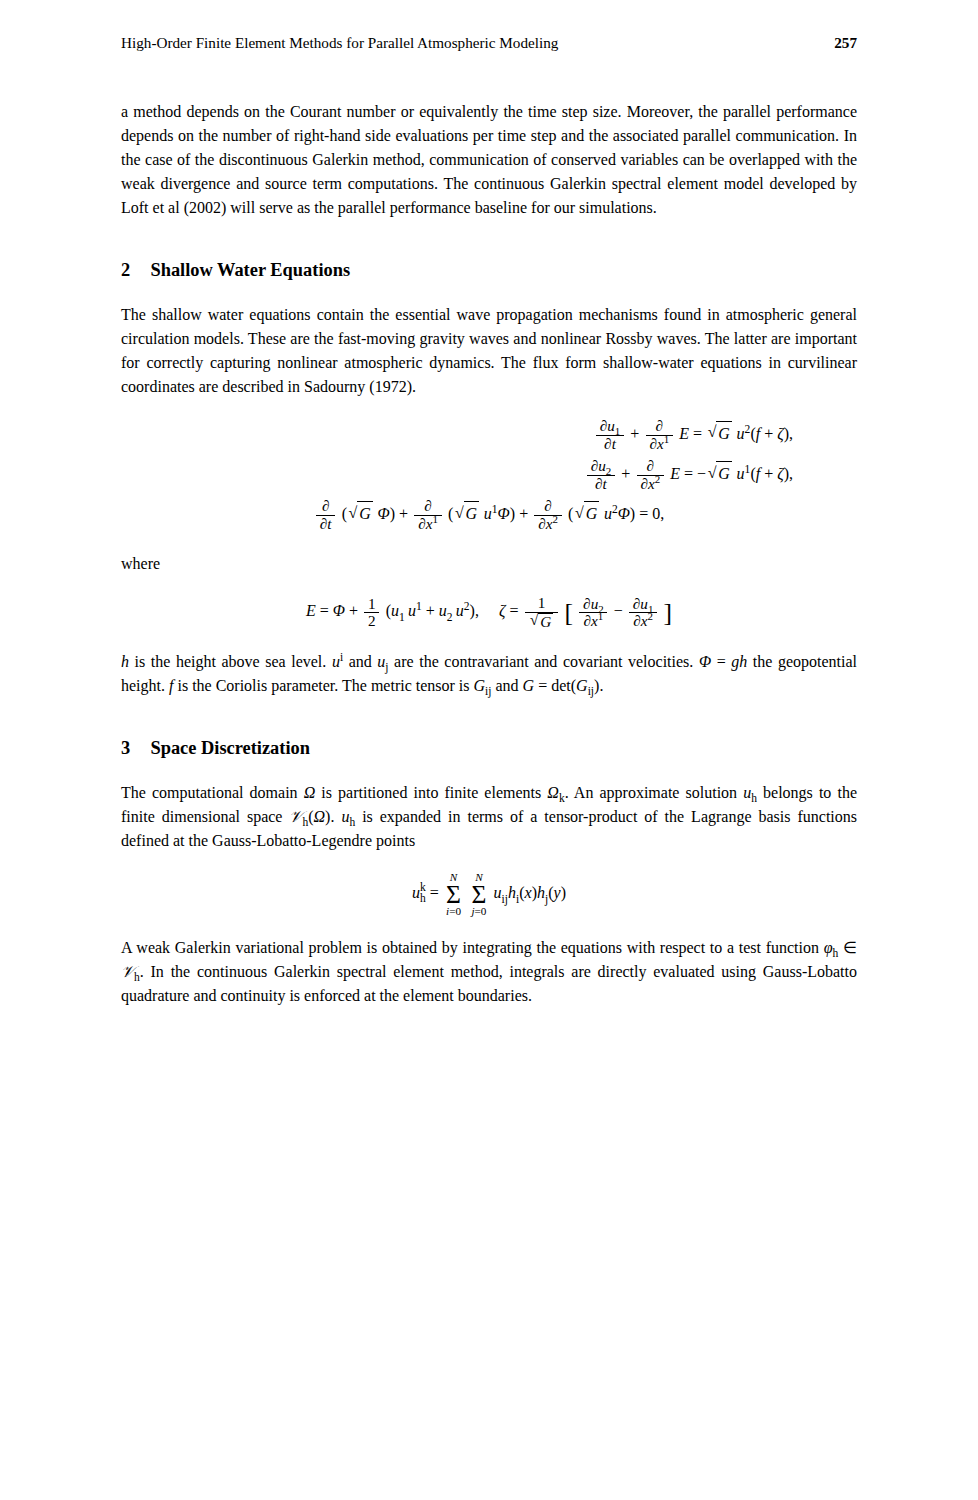High-Order Finite Element Methods for Parallel Atmospheric Modeling 257
a method depends on the Courant number or equivalently the time step size. Moreover, the parallel performance depends on the number of right-hand side evaluations per time step and the associated parallel communication. In the case of the discontinuous Galerkin method, communication of conserved variables can be overlapped with the weak divergence and source term computations. The continuous Galerkin spectral element model developed by Loft et al (2002) will serve as the parallel performance baseline for our simulations.
2 Shallow Water Equations
The shallow water equations contain the essential wave propagation mechanisms found in atmospheric general circulation models. These are the fast-moving gravity waves and nonlinear Rossby waves. The latter are important for correctly capturing nonlinear atmospheric dynamics. The flux form shallow-water equations in curvilinear coordinates are described in Sadourny (1972).
∂u1∂t + ∂∂x1 E = G u2(f + ζ),
∂u2∂t + ∂∂x2 E = −G u1(f + ζ),
∂∂t (G Φ) + ∂∂x1 (G u1Φ) + ∂∂x2 (G u2Φ) = 0,
where
E = Φ + 12 (u1 u1 + u2 u2), ζ = 1 G [ ∂u2∂x1 − ∂u1∂x2 ]
h is the height above sea level. ui and uj are the contravariant and covariant velocities. Φ = gh the geopotential height. f is the Coriolis parameter. The metric tensor is Gij and G = det(Gij).
3 Space Discretization
The computational domain Ω is partitioned into finite elements Ωk. An approximate solution uh belongs to the finite dimensional space 𝒱h(Ω). uh is expanded in terms of a tensor-product of the Lagrange basis functions defined at the Gauss-Lobatto-Legendre points
ukh = NΣi=0 NΣj=0 uijhi(x)hj(y)
A weak Galerkin variational problem is obtained by integrating the equations with respect to a test function φh ∈ 𝒱h. In the continuous Galerkin spectral element method, integrals are directly evaluated using Gauss-Lobatto quadrature and continuity is enforced at the element boundaries.